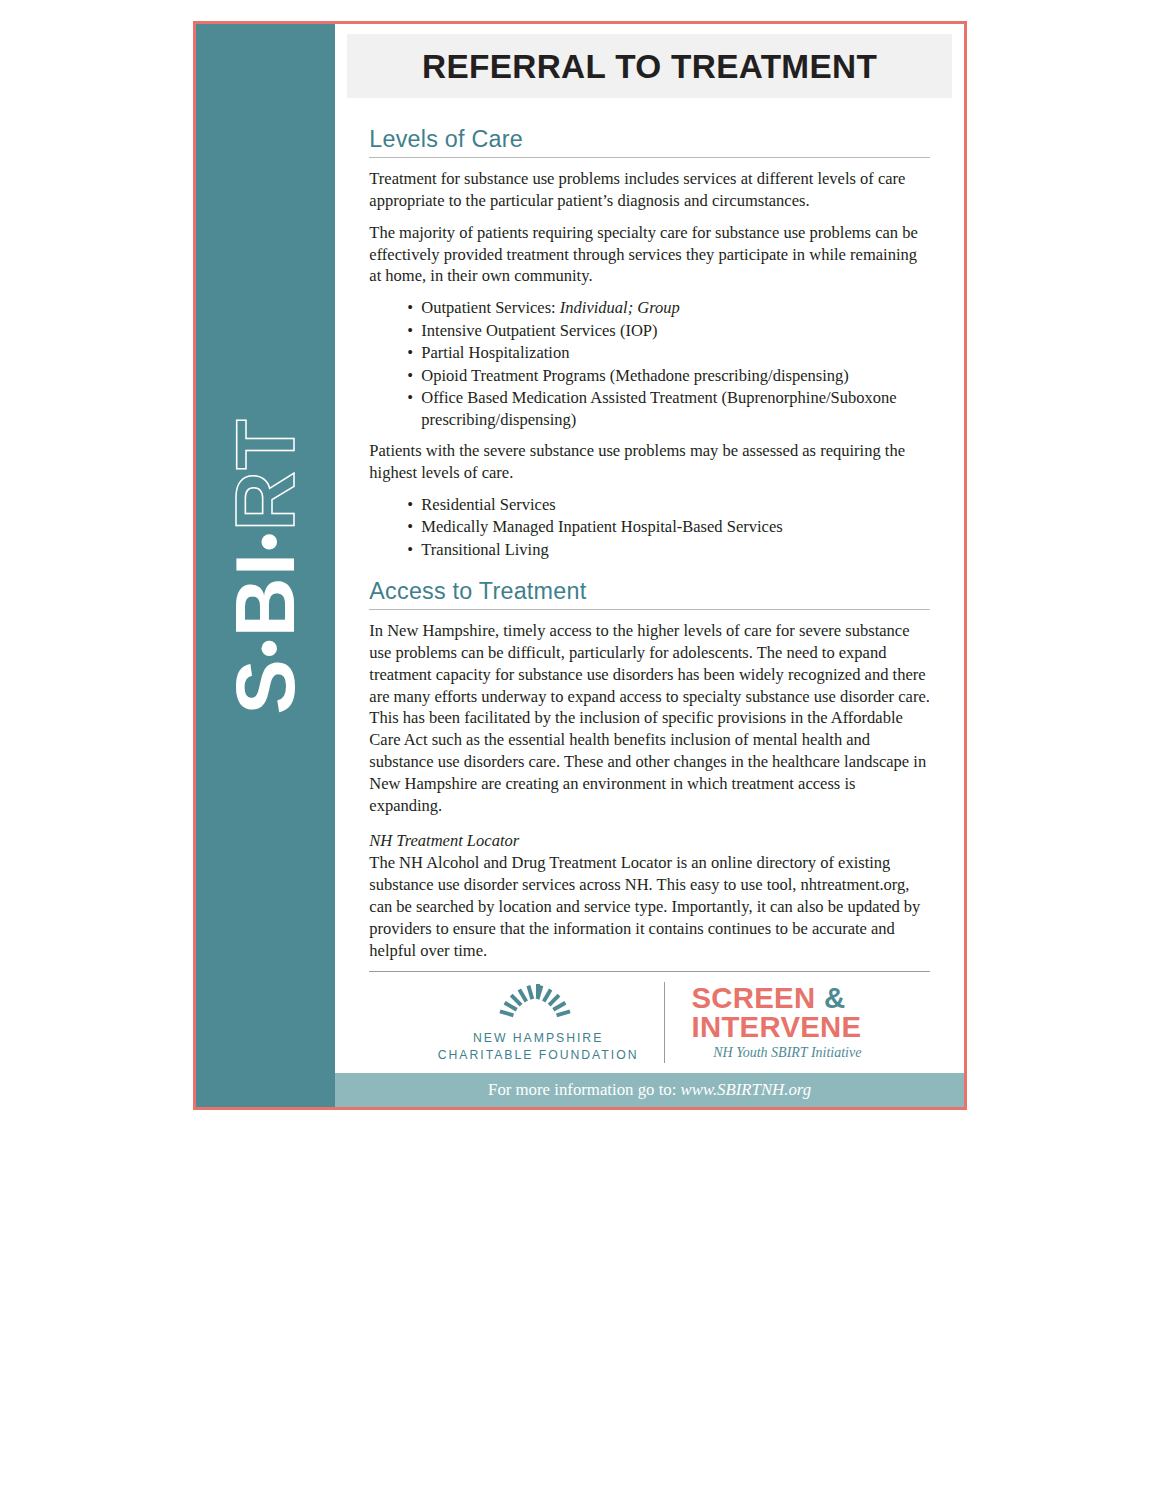S•BI•RT
REFERRAL TO TREATMENT
Levels of Care
Treatment for substance use problems includes services at different levels of care appropriate to the particular patient’s diagnosis and circumstances.
The majority of patients requiring specialty care for substance use problems can be effectively provided treatment through services they participate in while remaining at home, in their own community.
Outpatient Services: Individual; Group
Intensive Outpatient Services (IOP)
Partial Hospitalization
Opioid Treatment Programs (Methadone prescribing/dispensing)
Office Based Medication Assisted Treatment (Buprenorphine/Suboxone prescribing/dispensing)
Patients with the severe substance use problems may be assessed as requiring the highest levels of care.
Residential Services
Medically Managed Inpatient Hospital-Based Services
Transitional Living
Access to Treatment
In New Hampshire, timely access to the higher levels of care for severe substance use problems can be difficult, particularly for adolescents. The need to expand treatment capacity for substance use disorders has been widely recognized and there are many efforts underway to expand access to specialty substance use disorder care. This has been facilitated by the inclusion of specific provisions in the Affordable Care Act such as the essential health benefits inclusion of mental health and substance use disorders care. These and other changes in the healthcare landscape in New Hampshire are creating an environment in which treatment access is expanding.
NH Treatment Locator
The NH Alcohol and Drug Treatment Locator is an online directory of existing substance use disorder services across NH. This easy to use tool, nhtreatment.org, can be searched by location and service type. Importantly, it can also be updated by providers to ensure that the information it contains continues to be accurate and helpful over time.
New Hampshire
Charitable Foundation
SCREEN &
INTERVENE
NH Youth SBIRT Initiative
For more information go to: www.SBIRTNH.org